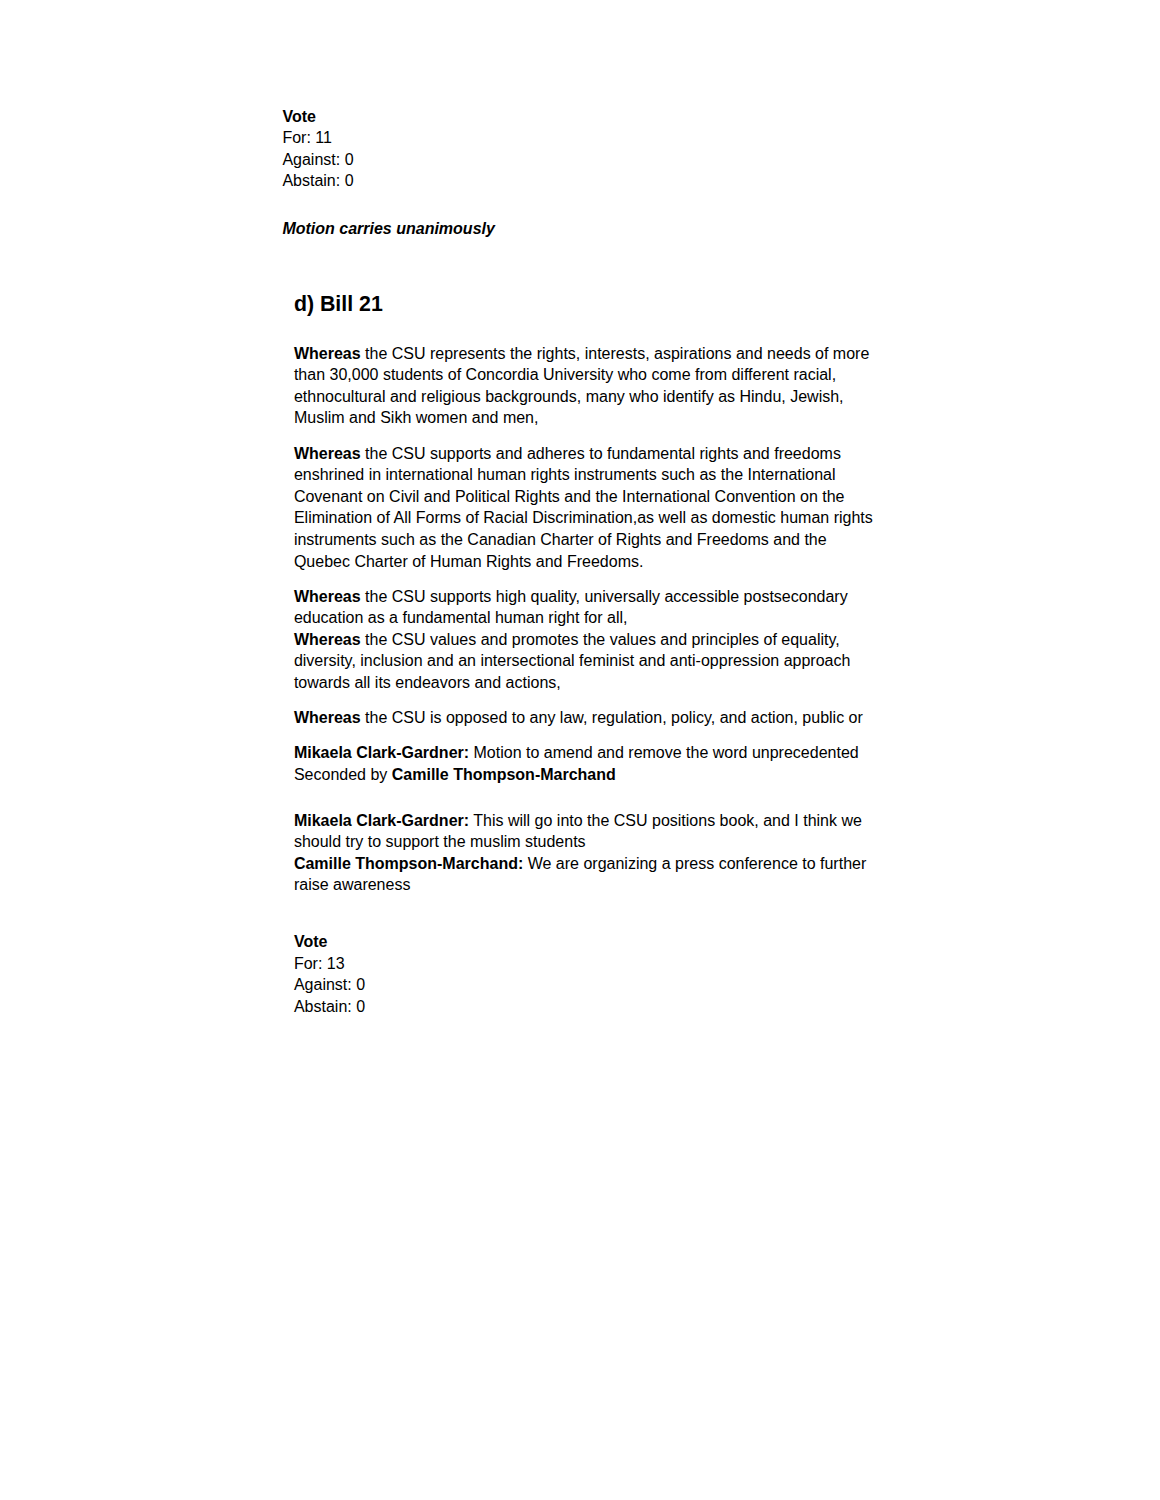Vote
For: 11
Against: 0
Abstain: 0
Motion carries unanimously
d) Bill 21
Whereas the CSU represents the rights, interests, aspirations and needs of more than 30,000 students of Concordia University who come from different racial, ethnocultural and religious backgrounds, many who identify as Hindu, Jewish, Muslim and Sikh women and men,
Whereas the CSU supports and adheres to fundamental rights and freedoms enshrined in international human rights instruments such as the International Covenant on Civil and Political Rights and the International Convention on the Elimination of All Forms of Racial Discrimination,as well as domestic human rights instruments such as the Canadian Charter of Rights and Freedoms and the Quebec Charter of Human Rights and Freedoms.
Whereas the CSU supports high quality, universally accessible postsecondary education as a fundamental human right for all,
Whereas the CSU values and promotes the values and principles of equality, diversity, inclusion and an intersectional feminist and anti-oppression approach towards all its endeavors and actions,
Whereas the CSU is opposed to any law, regulation, policy, and action, public or
Mikaela Clark-Gardner: Motion to amend and remove the word unprecedented
Seconded by Camille Thompson-Marchand
Mikaela Clark-Gardner: This will go into the CSU positions book, and I think we should try to support the muslim students
Camille Thompson-Marchand: We are organizing a press conference to further raise awareness
Vote
For: 13
Against: 0
Abstain: 0